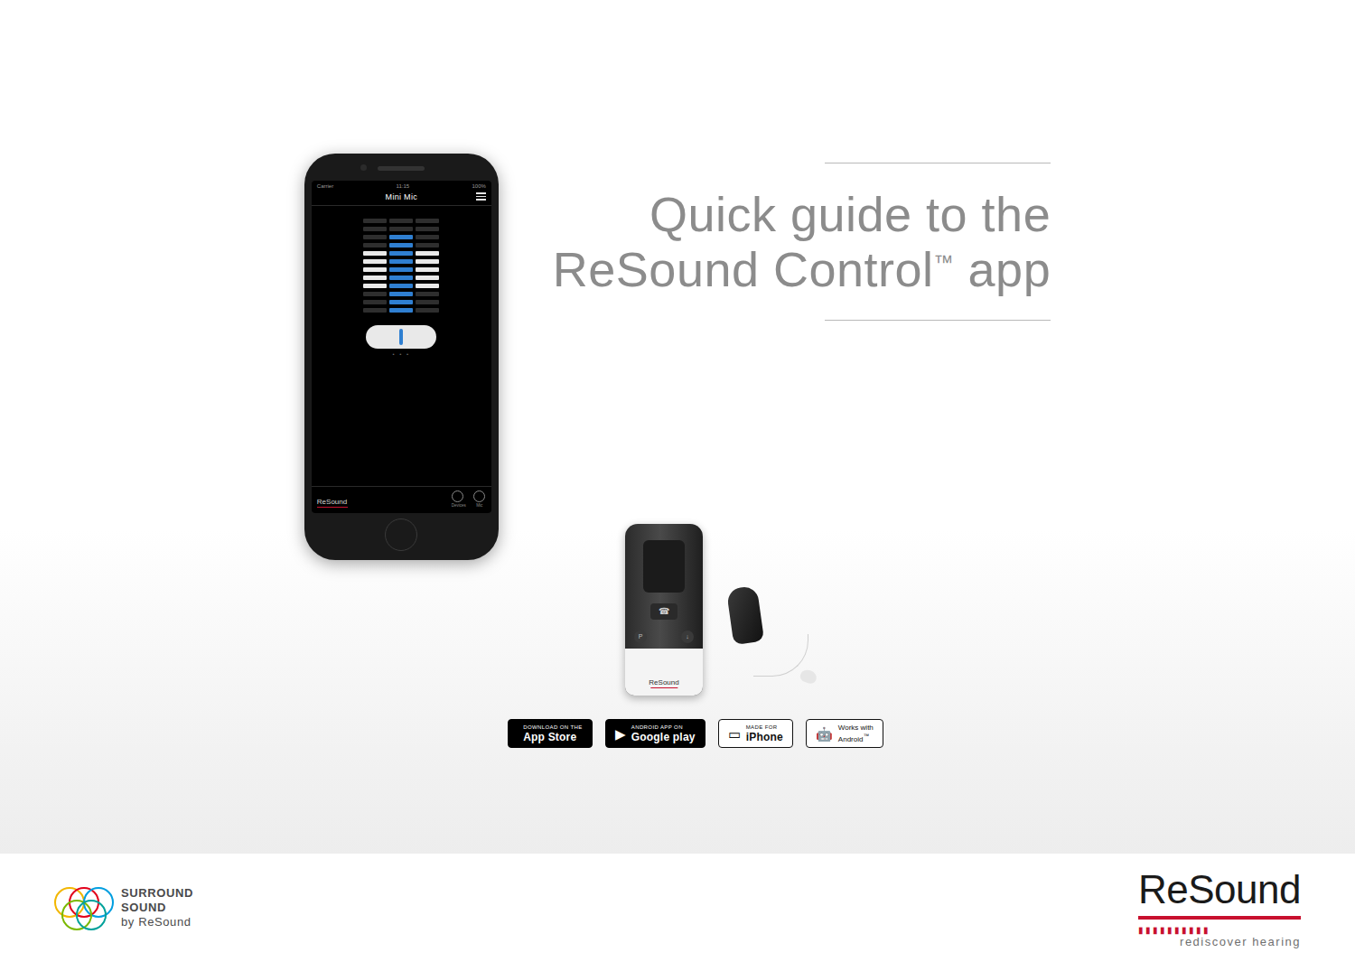Carrier 11:15 100%
Mini Mic
• • •
ReSound
Devices
Mic
Quick guide to the
ReSound Control™ app
☎
P
↓
ReSound
Download on the
App Store
▶ Android app on
Google play
▭ Made for
iPhone
🤖 Works with
Android™
SURROUND
SOUND
by ReSound
Re Sound
▮▮▮▮▮▮▮▮▮▮
rediscover hearing